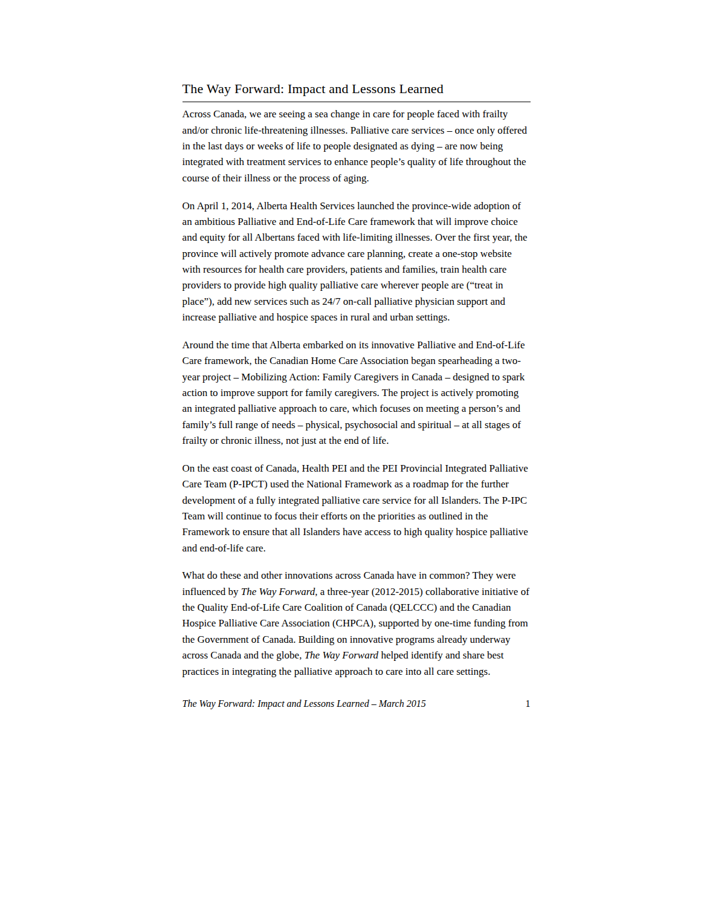The Way Forward: Impact and Lessons Learned
Across Canada, we are seeing a sea change in care for people faced with frailty and/or chronic life-threatening illnesses. Palliative care services – once only offered in the last days or weeks of life to people designated as dying – are now being integrated with treatment services to enhance people’s quality of life throughout the course of their illness or the process of aging.
On April 1, 2014, Alberta Health Services launched the province-wide adoption of an ambitious Palliative and End-of-Life Care framework that will improve choice and equity for all Albertans faced with life-limiting illnesses. Over the first year, the province will actively promote advance care planning, create a one-stop website with resources for health care providers, patients and families, train health care providers to provide high quality palliative care wherever people are (“treat in place”), add new services such as 24/7 on-call palliative physician support and increase palliative and hospice spaces in rural and urban settings.
Around the time that Alberta embarked on its innovative Palliative and End-of-Life Care framework, the Canadian Home Care Association began spearheading a two-year project – Mobilizing Action: Family Caregivers in Canada – designed to spark action to improve support for family caregivers. The project is actively promoting an integrated palliative approach to care, which focuses on meeting a person’s and family’s full range of needs – physical, psychosocial and spiritual – at all stages of frailty or chronic illness, not just at the end of life.
On the east coast of Canada, Health PEI and the PEI Provincial Integrated Palliative Care Team (P-IPCT) used the National Framework as a roadmap for the further development of a fully integrated palliative care service for all Islanders. The P-IPC Team will continue to focus their efforts on the priorities as outlined in the Framework to ensure that all Islanders have access to high quality hospice palliative and end-of-life care.
What do these and other innovations across Canada have in common? They were influenced by The Way Forward, a three-year (2012-2015) collaborative initiative of the Quality End-of-Life Care Coalition of Canada (QELCCC) and the Canadian Hospice Palliative Care Association (CHPCA), supported by one-time funding from the Government of Canada. Building on innovative programs already underway across Canada and the globe, The Way Forward helped identify and share best practices in integrating the palliative approach to care into all care settings.
The Way Forward: Impact and Lessons Learned – March 2015 1